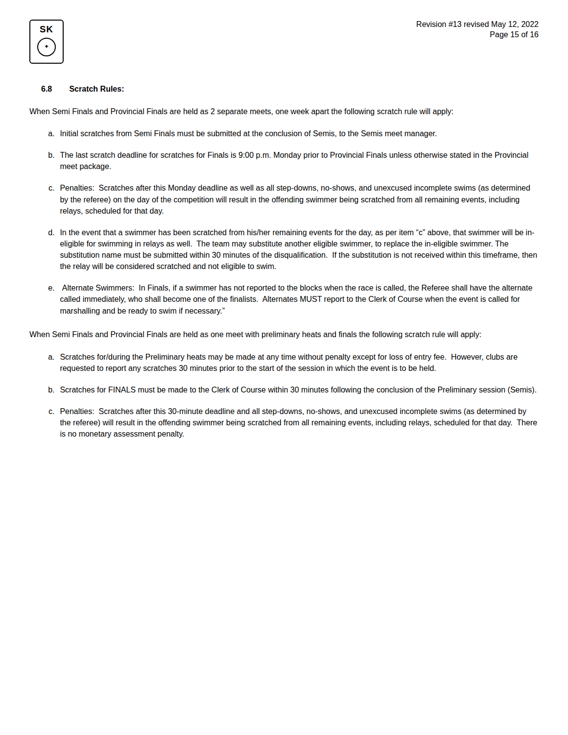SK
✦
Revision #13 revised May 12, 2022
Page 15 of 16
6.8 Scratch Rules:
When Semi Finals and Provincial Finals are held as 2 separate meets, one week apart the following scratch rule will apply:
Initial scratches from Semi Finals must be submitted at the conclusion of Semis, to the Semis meet manager.
The last scratch deadline for scratches for Finals is 9:00 p.m. Monday prior to Provincial Finals unless otherwise stated in the Provincial meet package.
Penalties: Scratches after this Monday deadline as well as all step-downs, no-shows, and unexcused incomplete swims (as determined by the referee) on the day of the competition will result in the offending swimmer being scratched from all remaining events, including relays, scheduled for that day.
In the event that a swimmer has been scratched from his/her remaining events for the day, as per item “c” above, that swimmer will be in-eligible for swimming in relays as well. The team may substitute another eligible swimmer, to replace the in-eligible swimmer. The substitution name must be submitted within 30 minutes of the disqualification. If the substitution is not received within this timeframe, then the relay will be considered scratched and not eligible to swim.
Alternate Swimmers: In Finals, if a swimmer has not reported to the blocks when the race is called, the Referee shall have the alternate called immediately, who shall become one of the finalists. Alternates MUST report to the Clerk of Course when the event is called for marshalling and be ready to swim if necessary.”
When Semi Finals and Provincial Finals are held as one meet with preliminary heats and finals the following scratch rule will apply:
Scratches for/during the Preliminary heats may be made at any time without penalty except for loss of entry fee. However, clubs are requested to report any scratches 30 minutes prior to the start of the session in which the event is to be held.
Scratches for FINALS must be made to the Clerk of Course within 30 minutes following the conclusion of the Preliminary session (Semis).
Penalties: Scratches after this 30-minute deadline and all step-downs, no-shows, and unexcused incomplete swims (as determined by the referee) will result in the offending swimmer being scratched from all remaining events, including relays, scheduled for that day. There is no monetary assessment penalty.